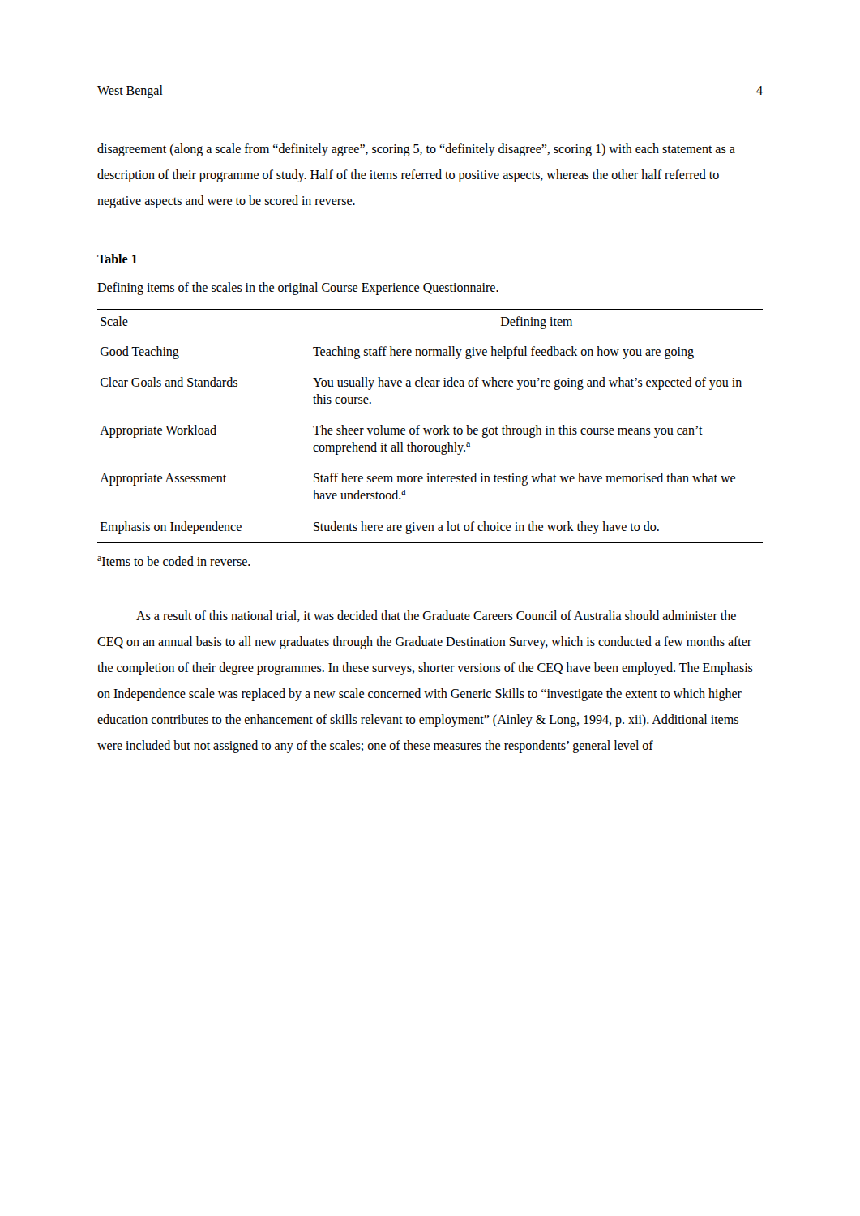West Bengal 4
disagreement (along a scale from “definitely agree”, scoring 5, to “definitely disagree”, scoring 1) with each statement as a description of their programme of study. Half of the items referred to positive aspects, whereas the other half referred to negative aspects and were to be scored in reverse.
Table 1
Defining items of the scales in the original Course Experience Questionnaire.
| Scale | Defining item |
| --- | --- |
| Good Teaching | Teaching staff here normally give helpful feedback on how you are going |
| Clear Goals and Standards | You usually have a clear idea of where you’re going and what’s expected of you in this course. |
| Appropriate Workload | The sheer volume of work to be got through in this course means you can’t comprehend it all thoroughly. a |
| Appropriate Assessment | Staff here seem more interested in testing what we have memorised than what we have understood. a |
| Emphasis on Independence | Students here are given a lot of choice in the work they have to do. |
aItems to be coded in reverse.
As a result of this national trial, it was decided that the Graduate Careers Council of Australia should administer the CEQ on an annual basis to all new graduates through the Graduate Destination Survey, which is conducted a few months after the completion of their degree programmes. In these surveys, shorter versions of the CEQ have been employed. The Emphasis on Independence scale was replaced by a new scale concerned with Generic Skills to “investigate the extent to which higher education contributes to the enhancement of skills relevant to employment” (Ainley & Long, 1994, p. xii). Additional items were included but not assigned to any of the scales; one of these measures the respondents’ general level of